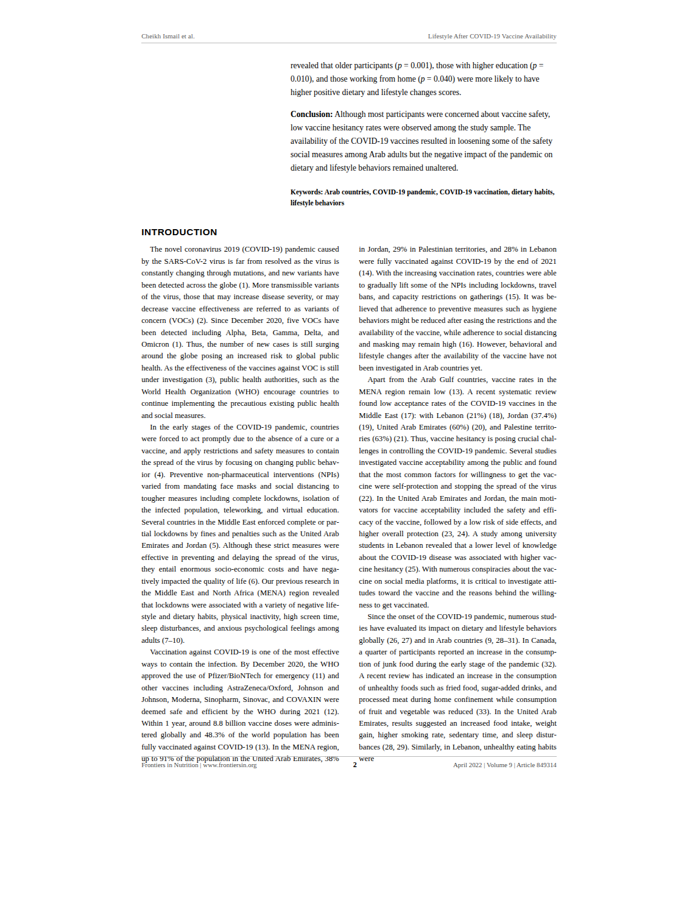Cheikh Ismail et al. Lifestyle After COVID-19 Vaccine Availability
revealed that older participants (p = 0.001), those with higher education (p = 0.010), and those working from home (p = 0.040) were more likely to have higher positive dietary and lifestyle changes scores.
Conclusion: Although most participants were concerned about vaccine safety, low vaccine hesitancy rates were observed among the study sample. The availability of the COVID-19 vaccines resulted in loosening some of the safety social measures among Arab adults but the negative impact of the pandemic on dietary and lifestyle behaviors remained unaltered.
Keywords: Arab countries, COVID-19 pandemic, COVID-19 vaccination, dietary habits, lifestyle behaviors
INTRODUCTION
The novel coronavirus 2019 (COVID-19) pandemic caused by the SARS-CoV-2 virus is far from resolved as the virus is constantly changing through mutations, and new variants have been detected across the globe (1). More transmissible variants of the virus, those that may increase disease severity, or may decrease vaccine effectiveness are referred to as variants of concern (VOCs) (2). Since December 2020, five VOCs have been detected including Alpha, Beta, Gamma, Delta, and Omicron (1). Thus, the number of new cases is still surging around the globe posing an increased risk to global public health. As the effectiveness of the vaccines against VOC is still under investigation (3), public health authorities, such as the World Health Organization (WHO) encourage countries to continue implementing the precautious existing public health and social measures.
In the early stages of the COVID-19 pandemic, countries were forced to act promptly due to the absence of a cure or a vaccine, and apply restrictions and safety measures to contain the spread of the virus by focusing on changing public behavior (4). Preventive non-pharmaceutical interventions (NPIs) varied from mandating face masks and social distancing to tougher measures including complete lockdowns, isolation of the infected population, teleworking, and virtual education. Several countries in the Middle East enforced complete or partial lockdowns by fines and penalties such as the United Arab Emirates and Jordan (5). Although these strict measures were effective in preventing and delaying the spread of the virus, they entail enormous socio-economic costs and have negatively impacted the quality of life (6). Our previous research in the Middle East and North Africa (MENA) region revealed that lockdowns were associated with a variety of negative lifestyle and dietary habits, physical inactivity, high screen time, sleep disturbances, and anxious psychological feelings among adults (7–10).
Vaccination against COVID-19 is one of the most effective ways to contain the infection. By December 2020, the WHO approved the use of Pfizer/BioNTech for emergency (11) and other vaccines including AstraZeneca/Oxford, Johnson and Johnson, Moderna, Sinopharm, Sinovac, and COVAXIN were deemed safe and efficient by the WHO during 2021 (12). Within 1 year, around 8.8 billion vaccine doses were administered globally and 48.3% of the world population has been fully vaccinated against COVID-19 (13). In the MENA region, up to 91% of the population in the United Arab Emirates, 38% in Jordan, 29% in Palestinian territories, and 28% in Lebanon were fully vaccinated against COVID-19 by the end of 2021 (14). With the increasing vaccination rates, countries were able to gradually lift some of the NPIs including lockdowns, travel bans, and capacity restrictions on gatherings (15). It was believed that adherence to preventive measures such as hygiene behaviors might be reduced after easing the restrictions and the availability of the vaccine, while adherence to social distancing and masking may remain high (16). However, behavioral and lifestyle changes after the availability of the vaccine have not been investigated in Arab countries yet.
Apart from the Arab Gulf countries, vaccine rates in the MENA region remain low (13). A recent systematic review found low acceptance rates of the COVID-19 vaccines in the Middle East (17): with Lebanon (21%) (18), Jordan (37.4%) (19), United Arab Emirates (60%) (20), and Palestine territories (63%) (21). Thus, vaccine hesitancy is posing crucial challenges in controlling the COVID-19 pandemic. Several studies investigated vaccine acceptability among the public and found that the most common factors for willingness to get the vaccine were self-protection and stopping the spread of the virus (22). In the United Arab Emirates and Jordan, the main motivators for vaccine acceptability included the safety and efficacy of the vaccine, followed by a low risk of side effects, and higher overall protection (23, 24). A study among university students in Lebanon revealed that a lower level of knowledge about the COVID-19 disease was associated with higher vaccine hesitancy (25). With numerous conspiracies about the vaccine on social media platforms, it is critical to investigate attitudes toward the vaccine and the reasons behind the willingness to get vaccinated.
Since the onset of the COVID-19 pandemic, numerous studies have evaluated its impact on dietary and lifestyle behaviors globally (26, 27) and in Arab countries (9, 28–31). In Canada, a quarter of participants reported an increase in the consumption of junk food during the early stage of the pandemic (32). A recent review has indicated an increase in the consumption of unhealthy foods such as fried food, sugar-added drinks, and processed meat during home confinement while consumption of fruit and vegetable was reduced (33). In the United Arab Emirates, results suggested an increased food intake, weight gain, higher smoking rate, sedentary time, and sleep disturbances (28, 29). Similarly, in Lebanon, unhealthy eating habits were
Frontiers in Nutrition | www.frontiersin.org 2 April 2022 | Volume 9 | Article 849314